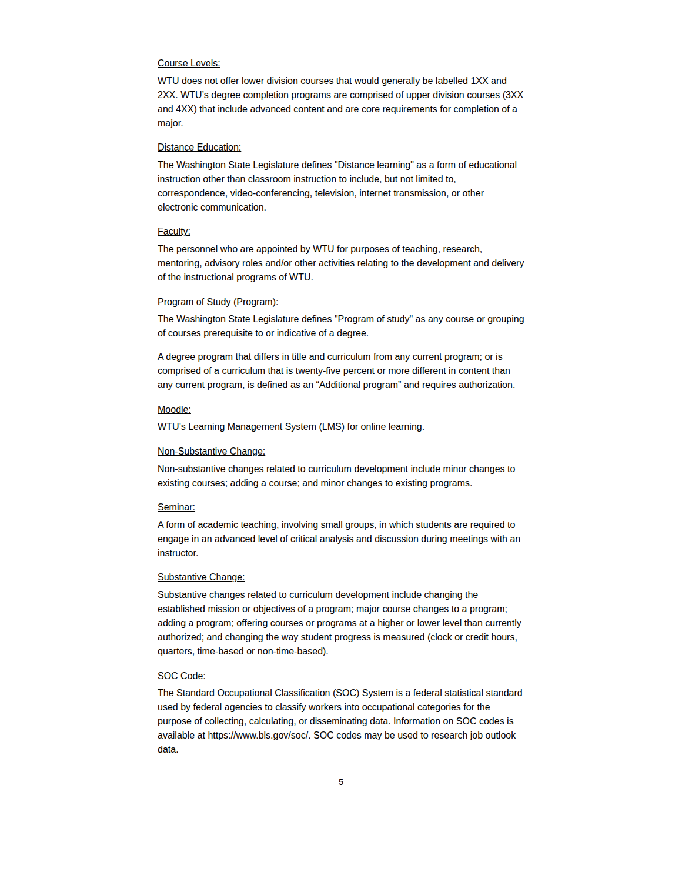Course Levels:
WTU does not offer lower division courses that would generally be labelled 1XX and 2XX. WTU’s degree completion programs are comprised of upper division courses (3XX and 4XX) that include advanced content and are core requirements for completion of a major.
Distance Education:
The Washington State Legislature defines "Distance learning" as a form of educational instruction other than classroom instruction to include, but not limited to, correspondence, video-conferencing, television, internet transmission, or other electronic communication.
Faculty:
The personnel who are appointed by WTU for purposes of teaching, research, mentoring, advisory roles and/or other activities relating to the development and delivery of the instructional programs of WTU.
Program of Study (Program):
The Washington State Legislature defines "Program of study" as any course or grouping of courses prerequisite to or indicative of a degree.
A degree program that differs in title and curriculum from any current program; or is comprised of a curriculum that is twenty-five percent or more different in content than any current program, is defined as an “Additional program” and requires authorization.
Moodle:
WTU’s Learning Management System (LMS) for online learning.
Non-Substantive Change:
Non-substantive changes related to curriculum development include minor changes to existing courses; adding a course; and minor changes to existing programs.
Seminar:
A form of academic teaching, involving small groups, in which students are required to engage in an advanced level of critical analysis and discussion during meetings with an instructor.
Substantive Change:
Substantive changes related to curriculum development include changing the established mission or objectives of a program; major course changes to a program; adding a program; offering courses or programs at a higher or lower level than currently authorized; and changing the way student progress is measured (clock or credit hours, quarters, time-based or non-time-based).
SOC Code:
The Standard Occupational Classification (SOC) System is a federal statistical standard used by federal agencies to classify workers into occupational categories for the purpose of collecting, calculating, or disseminating data. Information on SOC codes is available at https://www.bls.gov/soc/. SOC codes may be used to research job outlook data.
5